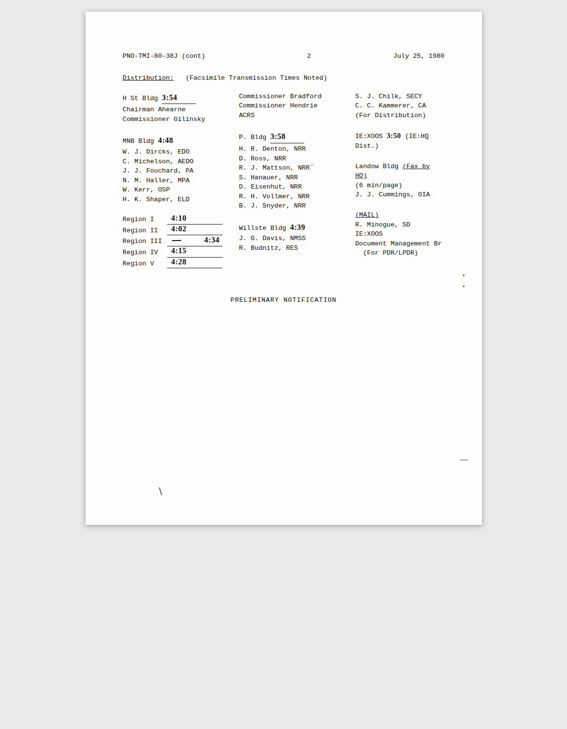PNO-TMI-80-38J (cont)
2
July 25, 1980
Distribution: (Facsimile Transmission Times Noted)
H St Bldg 3:54
Chairman Ahearne
Commissioner Gilinsky
MNB Bldg 4:48
W. J. Dircks, EDO
C. Michelson, AEDO
J. J. Fouchard, PA
N. M. Haller, MPA
W. Kerr, OSP
H. K. Shaper, ELD
Region I
4:10
Region II
4:02
Region III
4:34
Region IV
4:15
Region V
4:28
Commissioner Bradford
Commissioner Hendrie
ACRS
P. Bldg 3:58
H. R. Denton, NRR
D. Ross, NRR
R. J. Mattson, NRR‾
S. Hanauer, NRR
D. Eisenhut, NRR
R. H. Vollmer, NRR
B. J. Snyder, NRR
Willste Bldg 4:39
J. G. Davis, NMSS
R. Budnitz, RES
S. J. Chilk, SECY
C. C. Kammerer, CA
(For Distribution)
IE:XOOS 3:50 (IE:HQ Dist.)
Landow Bldg (Fax by HQ)
(6 min/page)
J. J. Cummings, OIA
(MAIL)
R. Minogue, SD
IE:XOOS
Document Management Br
(For PDR/LPDR)
PRELIMINARY NOTIFICATION
•
•
\